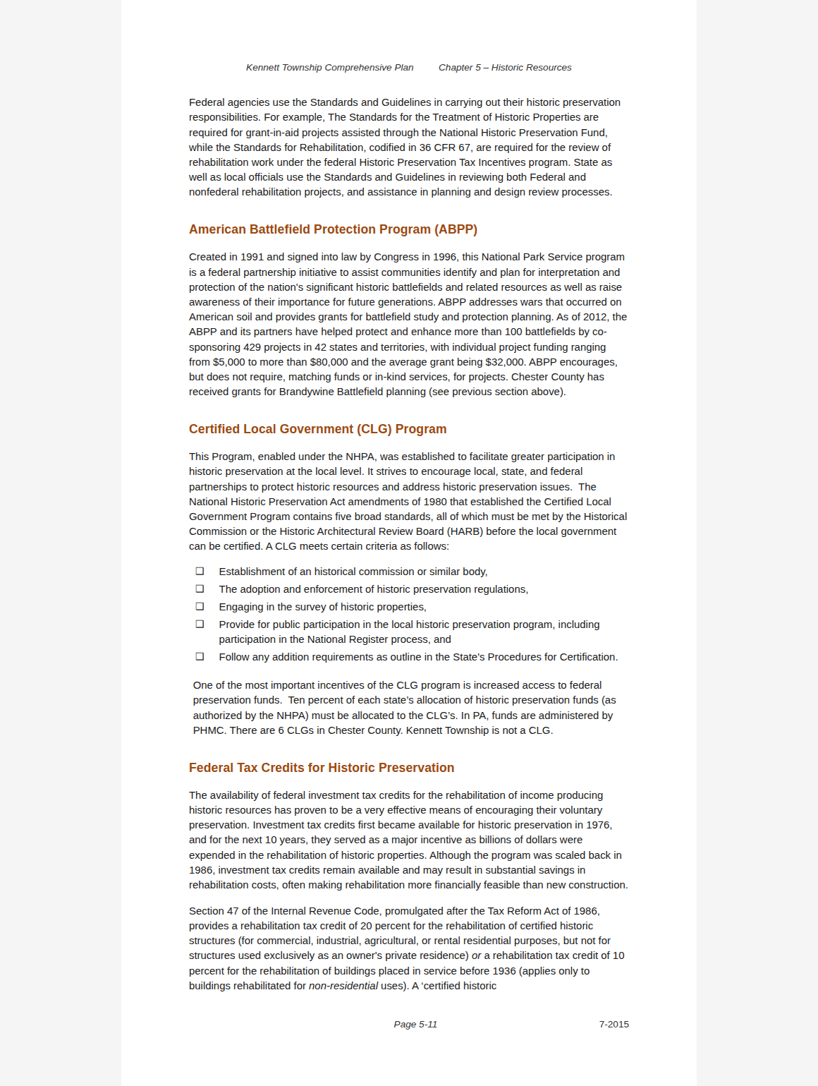Kennett Township Comprehensive Plan Chapter 5 – Historic Resources
Federal agencies use the Standards and Guidelines in carrying out their historic preservation responsibilities. For example, The Standards for the Treatment of Historic Properties are required for grant-in-aid projects assisted through the National Historic Preservation Fund, while the Standards for Rehabilitation, codified in 36 CFR 67, are required for the review of rehabilitation work under the federal Historic Preservation Tax Incentives program. State as well as local officials use the Standards and Guidelines in reviewing both Federal and nonfederal rehabilitation projects, and assistance in planning and design review processes.
American Battlefield Protection Program (ABPP)
Created in 1991 and signed into law by Congress in 1996, this National Park Service program is a federal partnership initiative to assist communities identify and plan for interpretation and protection of the nation's significant historic battlefields and related resources as well as raise awareness of their importance for future generations. ABPP addresses wars that occurred on American soil and provides grants for battlefield study and protection planning. As of 2012, the ABPP and its partners have helped protect and enhance more than 100 battlefields by co-sponsoring 429 projects in 42 states and territories, with individual project funding ranging from $5,000 to more than $80,000 and the average grant being $32,000. ABPP encourages, but does not require, matching funds or in-kind services, for projects. Chester County has received grants for Brandywine Battlefield planning (see previous section above).
Certified Local Government (CLG) Program
This Program, enabled under the NHPA, was established to facilitate greater participation in historic preservation at the local level. It strives to encourage local, state, and federal partnerships to protect historic resources and address historic preservation issues. The National Historic Preservation Act amendments of 1980 that established the Certified Local Government Program contains five broad standards, all of which must be met by the Historical Commission or the Historic Architectural Review Board (HARB) before the local government can be certified. A CLG meets certain criteria as follows:
Establishment of an historical commission or similar body,
The adoption and enforcement of historic preservation regulations,
Engaging in the survey of historic properties,
Provide for public participation in the local historic preservation program, including participation in the National Register process, and
Follow any addition requirements as outline in the State's Procedures for Certification.
One of the most important incentives of the CLG program is increased access to federal preservation funds. Ten percent of each state’s allocation of historic preservation funds (as authorized by the NHPA) must be allocated to the CLG’s. In PA, funds are administered by PHMC. There are 6 CLGs in Chester County. Kennett Township is not a CLG.
Federal Tax Credits for Historic Preservation
The availability of federal investment tax credits for the rehabilitation of income producing historic resources has proven to be a very effective means of encouraging their voluntary preservation. Investment tax credits first became available for historic preservation in 1976, and for the next 10 years, they served as a major incentive as billions of dollars were expended in the rehabilitation of historic properties. Although the program was scaled back in 1986, investment tax credits remain available and may result in substantial savings in rehabilitation costs, often making rehabilitation more financially feasible than new construction.
Section 47 of the Internal Revenue Code, promulgated after the Tax Reform Act of 1986, provides a rehabilitation tax credit of 20 percent for the rehabilitation of certified historic structures (for commercial, industrial, agricultural, or rental residential purposes, but not for structures used exclusively as an owner's private residence) or a rehabilitation tax credit of 10 percent for the rehabilitation of buildings placed in service before 1936 (applies only to buildings rehabilitated for non-residential uses). A ‘certified historic
Page 5-11 7-2015